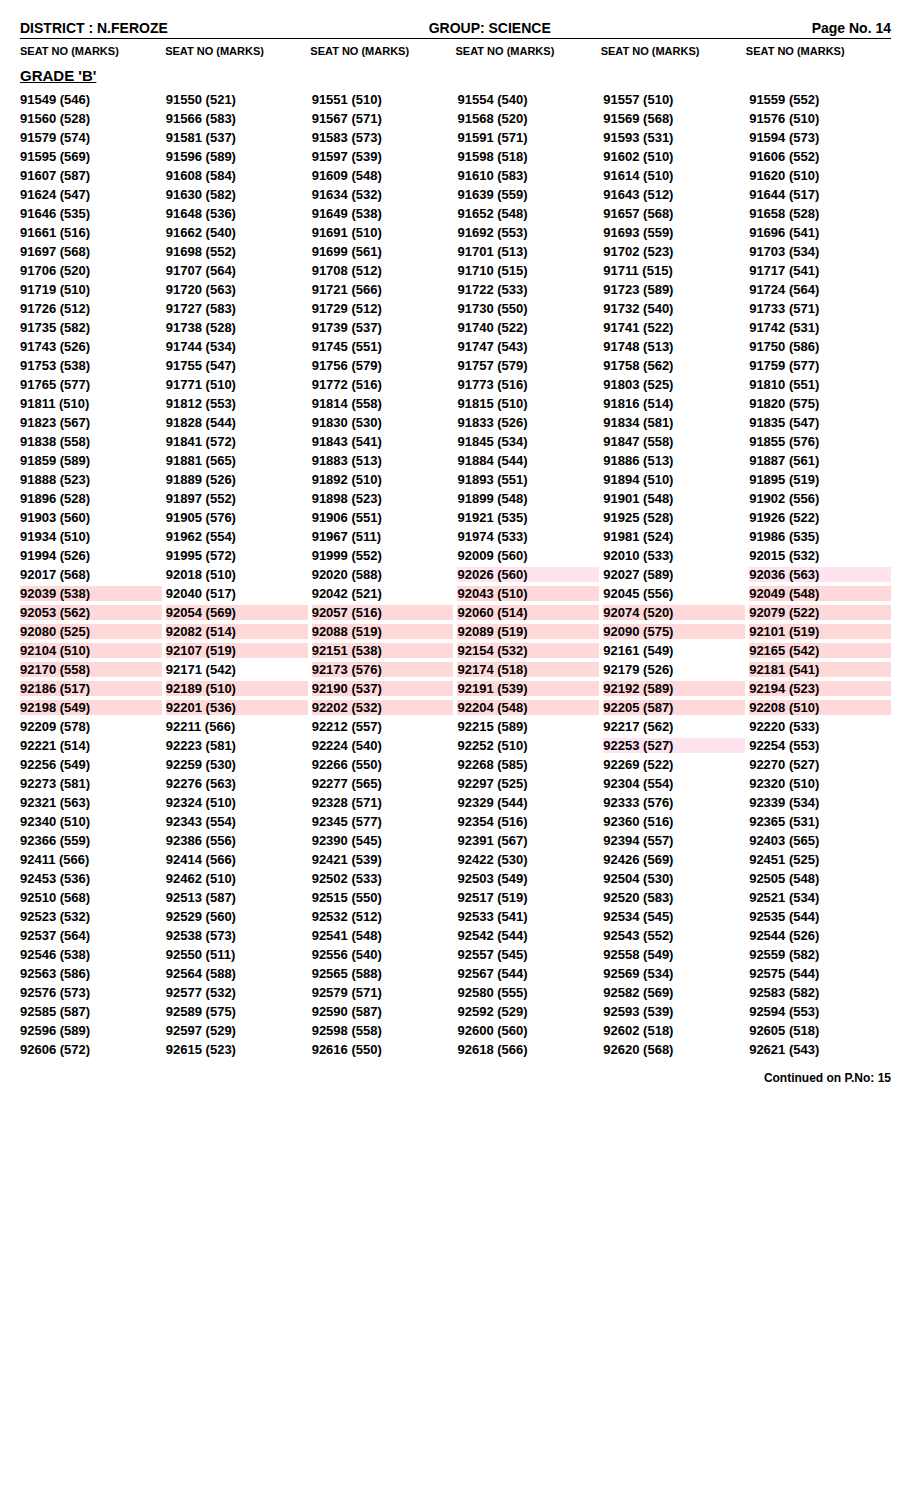DISTRICT : N.FEROZE
GROUP: SCIENCE
Page No. 14
SEAT NO (MARKS) SEAT NO (MARKS) SEAT NO (MARKS) SEAT NO (MARKS) SEAT NO (MARKS) SEAT NO (MARKS)
GRADE 'B'
91549 (546) 91550 (521) 91551 (510) 91554 (540) 91557 (510) 91559 (552) 91560 (528) 91566 (583) 91567 (571) 91568 (520) 91569 (568) 91576 (510) 91579 (574) 91581 (537) 91583 (573) 91591 (571) 91593 (531) 91594 (573) 91595 (569) 91596 (589) 91597 (539) 91598 (518) 91602 (510) 91606 (552) 91607 (587) 91608 (584) 91609 (548) 91610 (583) 91614 (510) 91620 (510) 91624 (547) 91630 (582) 91634 (532) 91639 (559) 91643 (512) 91644 (517) 91646 (535) 91648 (536) 91649 (538) 91652 (548) 91657 (568) 91658 (528) 91661 (516) 91662 (540) 91691 (510) 91692 (553) 91693 (559) 91696 (541) 91697 (568) 91698 (552) 91699 (561) 91701 (513) 91702 (523) 91703 (534) 91706 (520) 91707 (564) 91708 (512) 91710 (515) 91711 (515) 91717 (541) 91719 (510) 91720 (563) 91721 (566) 91722 (533) 91723 (589) 91724 (564) 91726 (512) 91727 (583) 91729 (512) 91730 (550) 91732 (540) 91733 (571) 91735 (582) 91738 (528) 91739 (537) 91740 (522) 91741 (522) 91742 (531) 91743 (526) 91744 (534) 91745 (551) 91747 (543) 91748 (513) 91750 (586) 91753 (538) 91755 (547) 91756 (579) 91757 (579) 91758 (562) 91759 (577) 91765 (577) 91771 (510) 91772 (516) 91773 (516) 91803 (525) 91810 (551) 91811 (510) 91812 (553) 91814 (558) 91815 (510) 91816 (514) 91820 (575) 91823 (567) 91828 (544) 91830 (530) 91833 (526) 91834 (581) 91835 (547) 91838 (558) 91841 (572) 91843 (541) 91845 (534) 91847 (558) 91855 (576) 91859 (589) 91881 (565) 91883 (513) 91884 (544) 91886 (513) 91887 (561) 91888 (523) 91889 (526) 91892 (510) 91893 (551) 91894 (510) 91895 (519) 91896 (528) 91897 (552) 91898 (523) 91899 (548) 91901 (548) 91902 (556) 91903 (560) 91905 (576) 91906 (551) 91921 (535) 91925 (528) 91926 (522) 91934 (510) 91962 (554) 91967 (511) 91974 (533) 91981 (524) 91986 (535) 91994 (526) 91995 (572) 91999 (552) 92009 (560) 92010 (533) 92015 (532) 92017 (568) 92018 (510) 92020 (588) 92026 (560) 92027 (589) 92036 (563) 92039 (538) 92040 (517) 92042 (521) 92043 (510) 92045 (556) 92049 (548) 92053 (562) 92054 (569) 92057 (516) 92060 (514) 92074 (520) 92079 (522) 92080 (525) 92082 (514) 92088 (519) 92089 (519) 92090 (575) 92101 (519) 92104 (510) 92107 (519) 92151 (538) 92154 (532) 92161 (549) 92165 (542) 92170 (558) 92171 (542) 92173 (576) 92174 (518) 92179 (526) 92181 (541) 92186 (517) 92189 (510) 92190 (537) 92191 (539) 92192 (589) 92194 (523) 92198 (549) 92201 (536) 92202 (532) 92204 (548) 92205 (587) 92208 (510) 92209 (578) 92211 (566) 92212 (557) 92215 (589) 92217 (562) 92220 (533) 92221 (514) 92223 (581) 92224 (540) 92252 (510) 92253 (527) 92254 (553) 92256 (549) 92259 (530) 92266 (550) 92268 (585) 92269 (522) 92270 (527) 92273 (581) 92276 (563) 92277 (565) 92297 (525) 92304 (554) 92320 (510) 92321 (563) 92324 (510) 92328 (571) 92329 (544) 92333 (576) 92339 (534) 92340 (510) 92343 (554) 92345 (577) 92354 (516) 92360 (516) 92365 (531) 92366 (559) 92386 (556) 92390 (545) 92391 (567) 92394 (557) 92403 (565) 92411 (566) 92414 (566) 92421 (539) 92422 (530) 92426 (569) 92451 (525) 92453 (536) 92462 (510) 92502 (533) 92503 (549) 92504 (530) 92505 (548) 92510 (568) 92513 (587) 92515 (550) 92517 (519) 92520 (583) 92521 (534) 92523 (532) 92529 (560) 92532 (512) 92533 (541) 92534 (545) 92535 (544) 92537 (564) 92538 (573) 92541 (548) 92542 (544) 92543 (552) 92544 (526) 92546 (538) 92550 (511) 92556 (540) 92557 (545) 92558 (549) 92559 (582) 92563 (586) 92564 (588) 92565 (588) 92567 (544) 92569 (534) 92575 (544) 92576 (573) 92577 (532) 92579 (571) 92580 (555) 92582 (569) 92583 (582) 92585 (587) 92589 (575) 92590 (587) 92592 (529) 92593 (539) 92594 (553) 92596 (589) 92597 (529) 92598 (558) 92600 (560) 92602 (518) 92605 (518) 92606 (572) 92615 (523) 92616 (550) 92618 (566) 92620 (568) 92621 (543)
Continued on P.No: 15